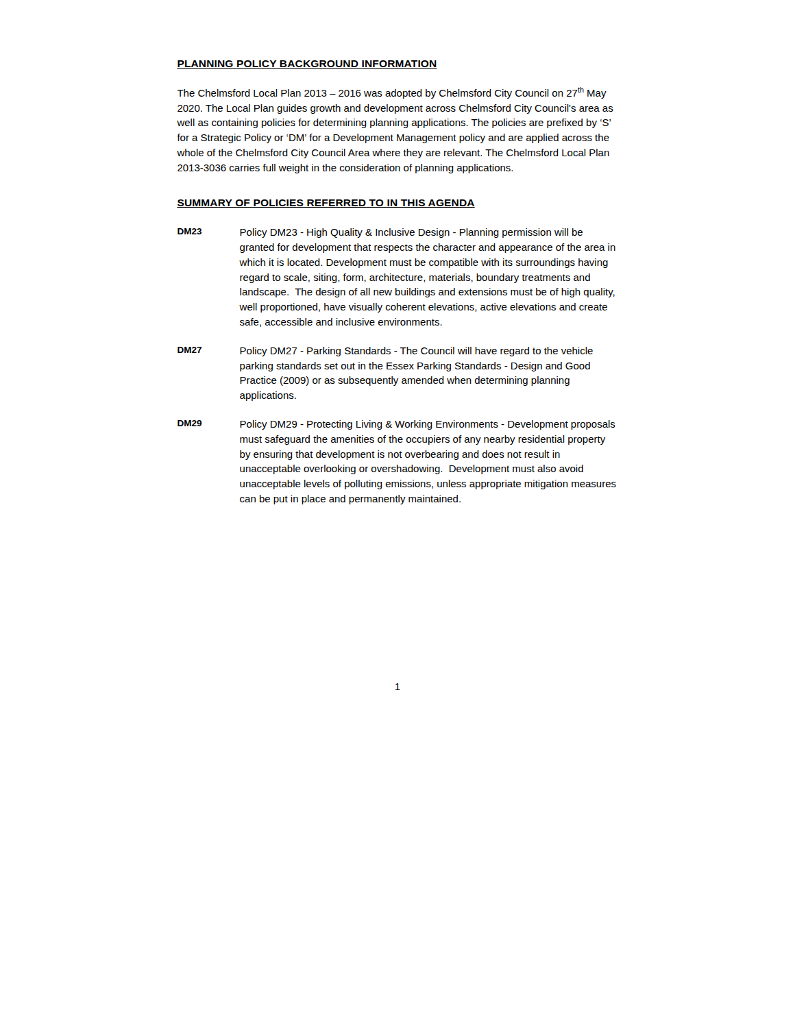PLANNING POLICY BACKGROUND INFORMATION
The Chelmsford Local Plan 2013 – 2016 was adopted by Chelmsford City Council on 27th May 2020. The Local Plan guides growth and development across Chelmsford City Council's area as well as containing policies for determining planning applications. The policies are prefixed by ‘S’ for a Strategic Policy or ‘DM’ for a Development Management policy and are applied across the whole of the Chelmsford City Council Area where they are relevant. The Chelmsford Local Plan 2013-3036 carries full weight in the consideration of planning applications.
SUMMARY OF POLICIES REFERRED TO IN THIS AGENDA
| DM23 | Policy DM23 - High Quality & Inclusive Design - Planning permission will be granted for development that respects the character and appearance of the area in which it is located. Development must be compatible with its surroundings having regard to scale, siting, form, architecture, materials, boundary treatments and landscape. The design of all new buildings and extensions must be of high quality, well proportioned, have visually coherent elevations, active elevations and create safe, accessible and inclusive environments. |
| DM27 | Policy DM27 - Parking Standards - The Council will have regard to the vehicle parking standards set out in the Essex Parking Standards - Design and Good Practice (2009) or as subsequently amended when determining planning applications. |
| DM29 | Policy DM29 - Protecting Living & Working Environments - Development proposals must safeguard the amenities of the occupiers of any nearby residential property by ensuring that development is not overbearing and does not result in unacceptable overlooking or overshadowing. Development must also avoid unacceptable levels of polluting emissions, unless appropriate mitigation measures can be put in place and permanently maintained. |
1